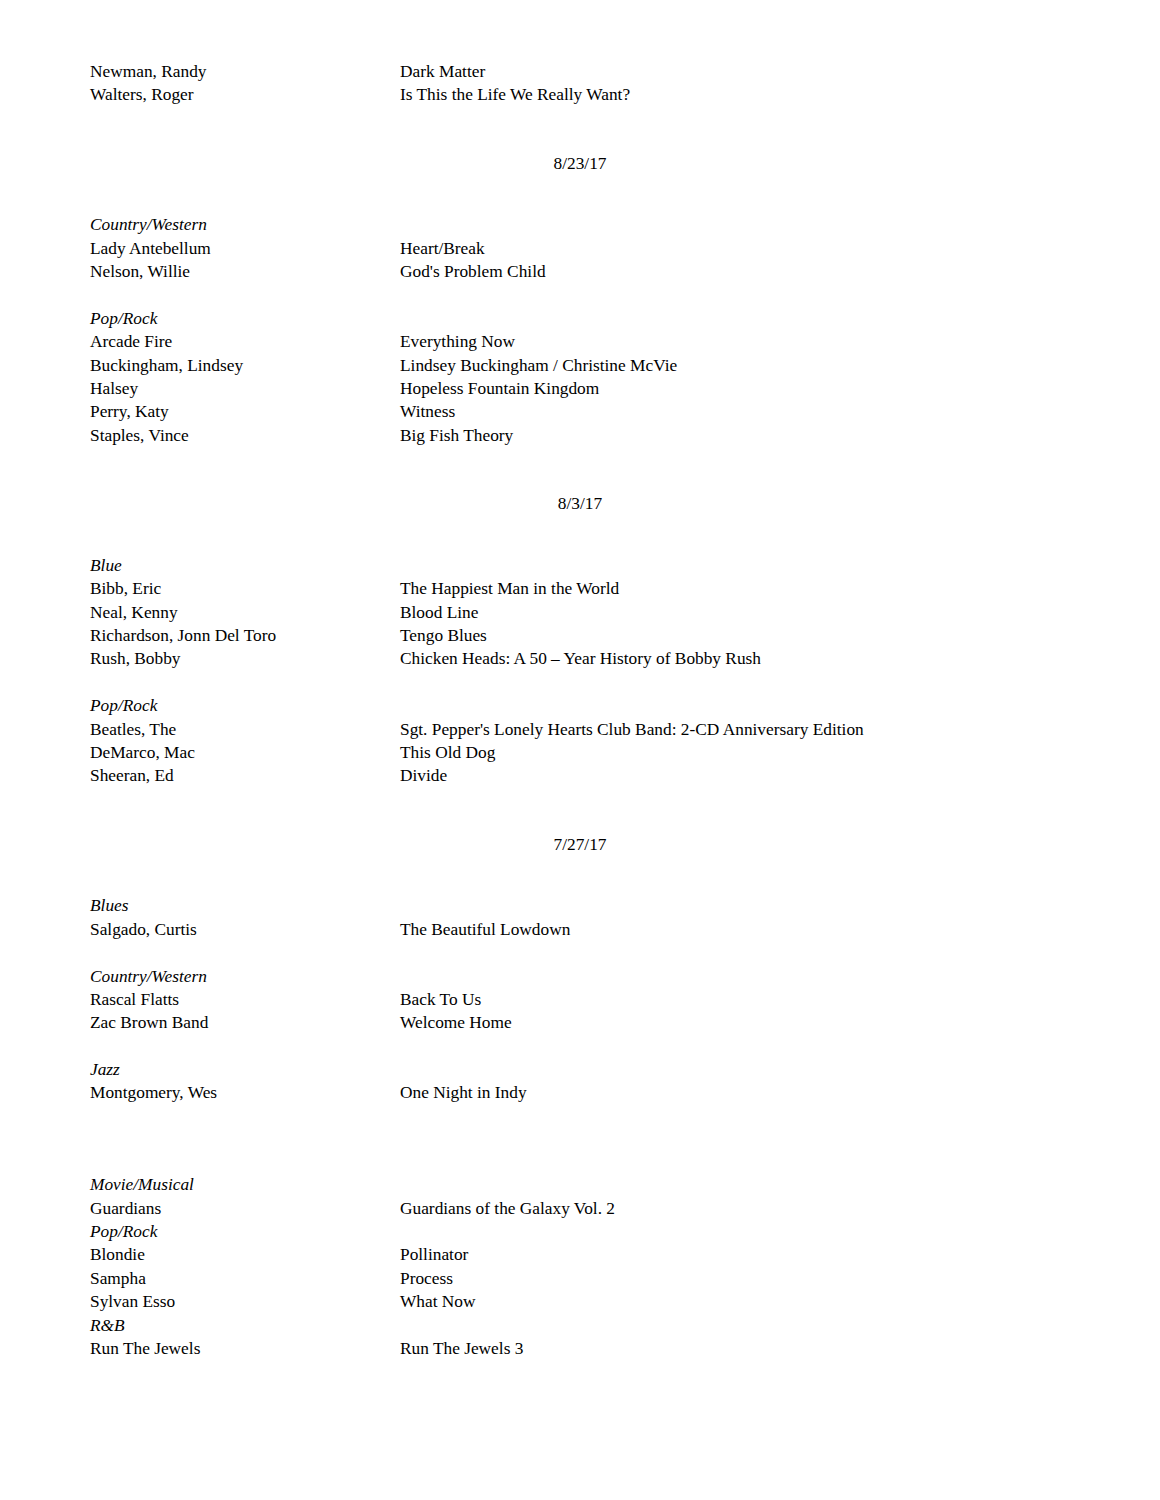Newman, Randy Dark Matter
Walters, Roger Is This the Life We Really Want?
8/23/17
Country/Western
Lady Antebellum Heart/Break
Nelson, Willie God's Problem Child
Pop/Rock
Arcade Fire Everything Now
Buckingham, Lindsey Lindsey Buckingham / Christine McVie
Halsey Hopeless Fountain Kingdom
Perry, Katy Witness
Staples, Vince Big Fish Theory
8/3/17
Blue
Bibb, Eric The Happiest Man in the World
Neal, Kenny Blood Line
Richardson, Jonn Del Toro Tengo Blues
Rush, Bobby Chicken Heads: A 50 – Year History of Bobby Rush
Pop/Rock
Beatles, The Sgt. Pepper's Lonely Hearts Club Band: 2-CD Anniversary Edition
DeMarco, Mac This Old Dog
Sheeran, Ed Divide
7/27/17
Blues
Salgado, Curtis The Beautiful Lowdown
Country/Western
Rascal Flatts Back To Us
Zac Brown Band Welcome Home
Jazz
Montgomery, Wes One Night in Indy
Movie/Musical
Guardians Guardians of the Galaxy Vol. 2
Pop/Rock
Blondie Pollinator
Sampha Process
Sylvan Esso What Now
R&B
Run The Jewels Run The Jewels 3